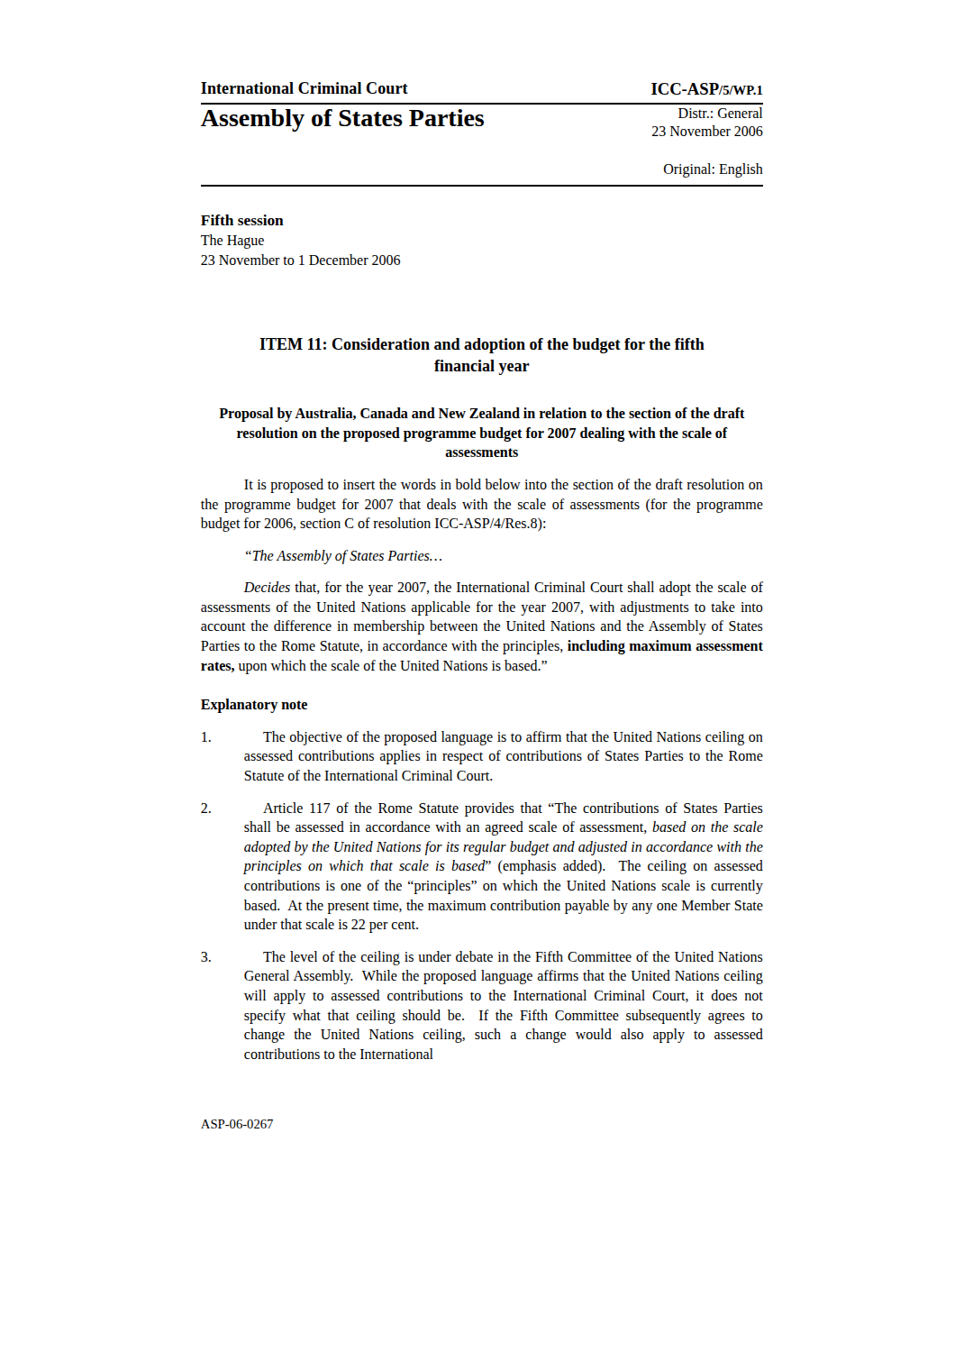| International Criminal Court | ICC-ASP /5/WP.1 |
| Assembly of States Parties | Distr.: General 23 November 2006 Original: English |
Fifth session
The Hague
23 November to 1 December 2006
ITEM 11: Consideration and adoption of the budget for the fifth
financial year
Proposal by Australia, Canada and New Zealand in relation to the section of the draft resolution on the proposed programme budget for 2007 dealing with the scale of assessments
It is proposed to insert the words in bold below into the section of the draft resolution on the programme budget for 2007 that deals with the scale of assessments (for the programme budget for 2006, section C of resolution ICC-ASP/4/Res.8):
“The Assembly of States Parties…
Decides that, for the year 2007, the International Criminal Court shall adopt the scale of assessments of the United Nations applicable for the year 2007, with adjustments to take into account the difference in membership between the United Nations and the Assembly of States Parties to the Rome Statute, in accordance with the principles, including maximum assessment rates, upon which the scale of the United Nations is based.”
Explanatory note
1. The objective of the proposed language is to affirm that the United Nations ceiling on assessed contributions applies in respect of contributions of States Parties to the Rome Statute of the International Criminal Court.
2. Article 117 of the Rome Statute provides that “The contributions of States Parties shall be assessed in accordance with an agreed scale of assessment, based on the scale adopted by the United Nations for its regular budget and adjusted in accordance with the principles on which that scale is based” (emphasis added). The ceiling on assessed contributions is one of the “principles” on which the United Nations scale is currently based. At the present time, the maximum contribution payable by any one Member State under that scale is 22 per cent.
3. The level of the ceiling is under debate in the Fifth Committee of the United Nations General Assembly. While the proposed language affirms that the United Nations ceiling will apply to assessed contributions to the International Criminal Court, it does not specify what that ceiling should be. If the Fifth Committee subsequently agrees to change the United Nations ceiling, such a change would also apply to assessed contributions to the International
ASP-06-0267